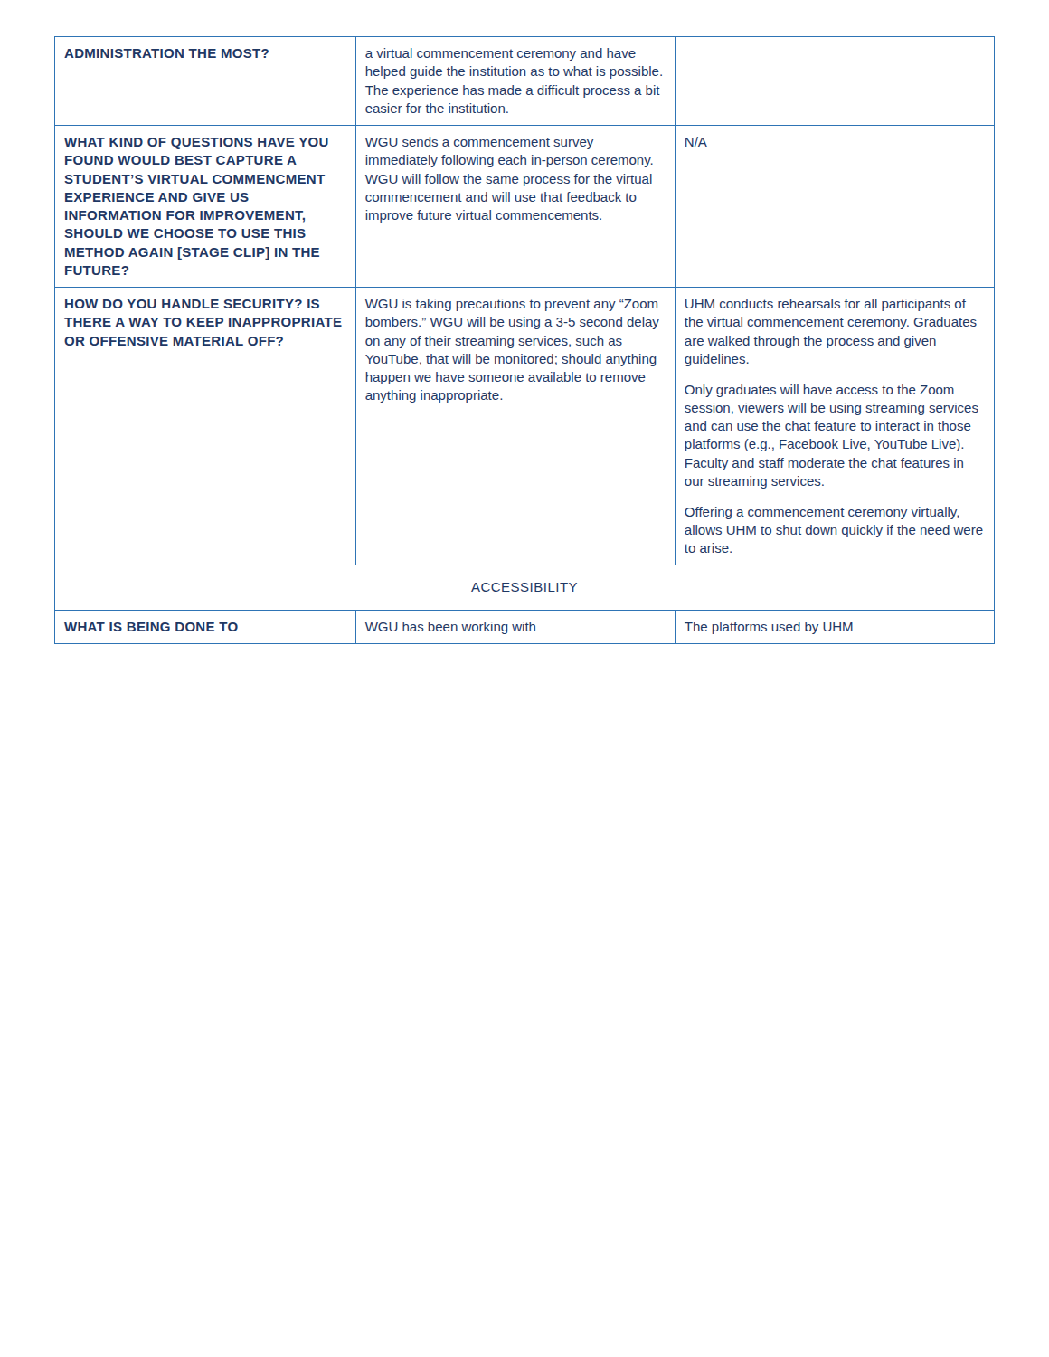| Administration the most? | a virtual commencement ceremony and have helped guide the institution as to what is possible. The experience has made a difficult process a bit easier for the institution. | |
| What kind of questions have you found would best capture a student’s virtual commencment experience and give us information for improvement, should we choose to use this method again [stage clip] in the future? | WGU sends a commencement survey immediately following each in-person ceremony. WGU will follow the same process for the virtual commencement and will use that feedback to improve future virtual commencements. | N/A |
| How do you handle security? Is there a way to keep inappropriate or offensive material off? | WGU is taking precautions to prevent any “Zoom bombers.” WGU will be using a 3-5 second delay on any of their streaming services, such as YouTube, that will be monitored; should anything happen we have someone available to remove anything inappropriate. | UHM conducts rehearsals for all participants of the virtual commencement ceremony. Graduates are walked through the process and given guidelines. Only graduates will have access to the Zoom session, viewers will be using streaming services and can use the chat feature to interact in those platforms (e.g., Facebook Live, YouTube Live). Faculty and staff moderate the chat features in our streaming services. Offering a commencement ceremony virtually, allows UHM to shut down quickly if the need were to arise. |
| Accessibility |
| What is being done to | WGU has been working with | The platforms used by UHM |